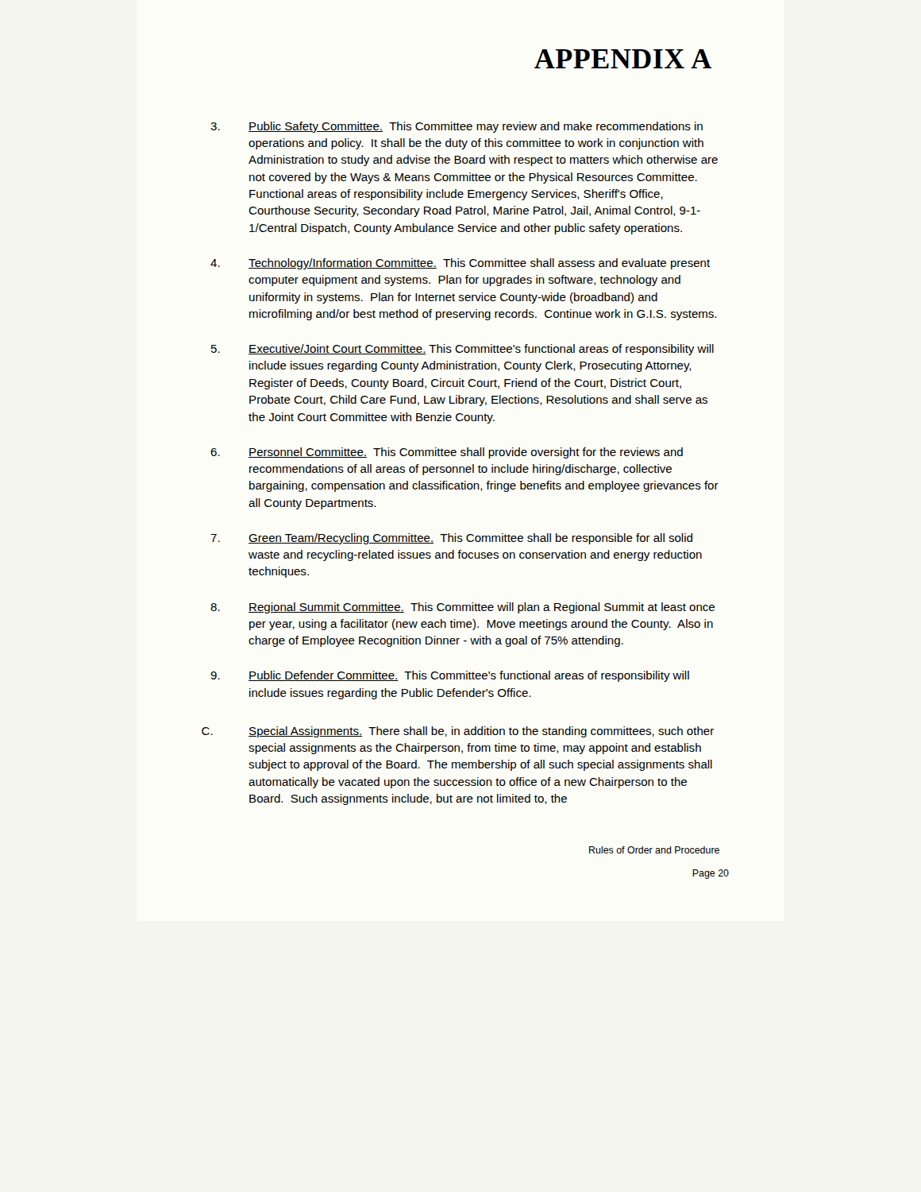APPENDIX A
3. Public Safety Committee. This Committee may review and make recommendations in operations and policy. It shall be the duty of this committee to work in conjunction with Administration to study and advise the Board with respect to matters which otherwise are not covered by the Ways & Means Committee or the Physical Resources Committee. Functional areas of responsibility include Emergency Services, Sheriff's Office, Courthouse Security, Secondary Road Patrol, Marine Patrol, Jail, Animal Control, 9-1-1/Central Dispatch, County Ambulance Service and other public safety operations.
4. Technology/Information Committee. This Committee shall assess and evaluate present computer equipment and systems. Plan for upgrades in software, technology and uniformity in systems. Plan for Internet service County-wide (broadband) and microfilming and/or best method of preserving records. Continue work in G.I.S. systems.
5. Executive/Joint Court Committee. This Committee's functional areas of responsibility will include issues regarding County Administration, County Clerk, Prosecuting Attorney, Register of Deeds, County Board, Circuit Court, Friend of the Court, District Court, Probate Court, Child Care Fund, Law Library, Elections, Resolutions and shall serve as the Joint Court Committee with Benzie County.
6. Personnel Committee. This Committee shall provide oversight for the reviews and recommendations of all areas of personnel to include hiring/discharge, collective bargaining, compensation and classification, fringe benefits and employee grievances for all County Departments.
7. Green Team/Recycling Committee. This Committee shall be responsible for all solid waste and recycling-related issues and focuses on conservation and energy reduction techniques.
8. Regional Summit Committee. This Committee will plan a Regional Summit at least once per year, using a facilitator (new each time). Move meetings around the County. Also in charge of Employee Recognition Dinner - with a goal of 75% attending.
9. Public Defender Committee. This Committee's functional areas of responsibility will include issues regarding the Public Defender's Office.
C. Special Assignments. There shall be, in addition to the standing committees, such other special assignments as the Chairperson, from time to time, may appoint and establish subject to approval of the Board. The membership of all such special assignments shall automatically be vacated upon the succession to office of a new Chairperson to the Board. Such assignments include, but are not limited to, the
Rules of Order and Procedure Page 20